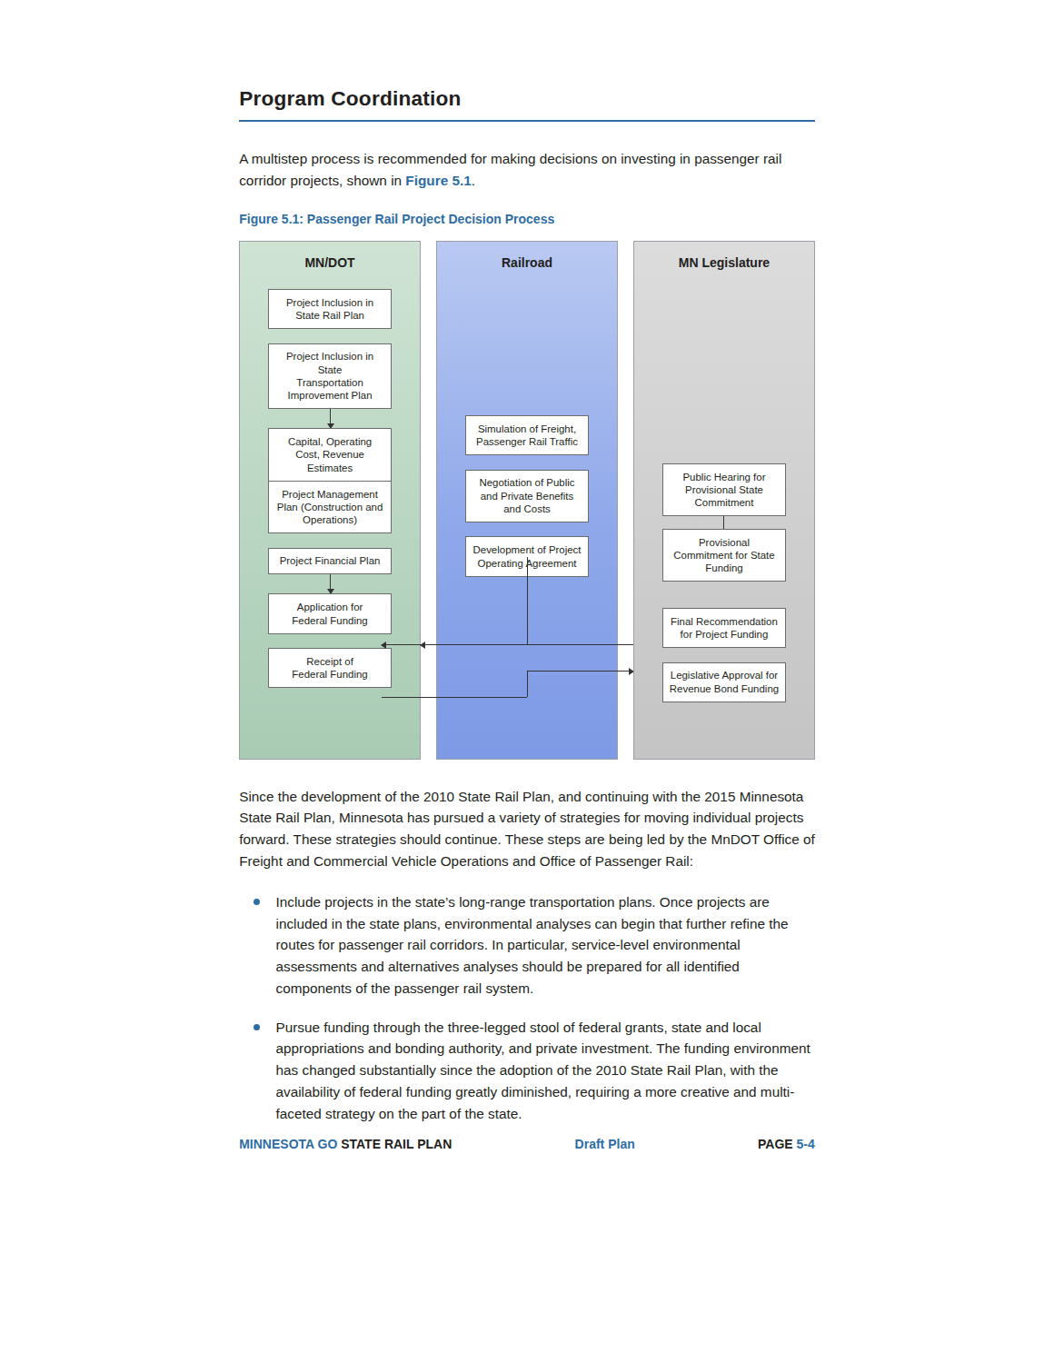Program Coordination
A multistep process is recommended for making decisions on investing in passenger rail corridor projects, shown in Figure 5.1.
Figure 5.1: Passenger Rail Project Decision Process
MN/DOT
Project Inclusion in
State Rail Plan
Project Inclusion in State
Transportation
Improvement Plan
Capital, Operating
Cost, Revenue
Estimates
Project Management
Plan (Construction and
Operations)
Project Financial Plan
Application for
Federal Funding
Receipt of
Federal Funding
Railroad
Simulation of Freight,
Passenger Rail Traffic
Negotiation of Public
and Private Benefits
and Costs
Development of Project
Operating Agreement
MN Legislature
Public Hearing for
Provisional State
Commitment
Provisional
Commitment for State
Funding
Final Recommendation
for Project Funding
Legislative Approval for
Revenue Bond Funding
Since the development of the 2010 State Rail Plan, and continuing with the 2015 Minnesota State Rail Plan, Minnesota has pursued a variety of strategies for moving individual projects forward. These strategies should continue. These steps are being led by the MnDOT Office of Freight and Commercial Vehicle Operations and Office of Passenger Rail:
Include projects in the state’s long-range transportation plans. Once projects are included in the state plans, environmental analyses can begin that further refine the routes for passenger rail corridors. In particular, service-level environmental assessments and alternatives analyses should be prepared for all identified components of the passenger rail system.
Pursue funding through the three-legged stool of federal grants, state and local appropriations and bonding authority, and private investment. The funding environment has changed substantially since the adoption of the 2010 State Rail Plan, with the availability of federal funding greatly diminished, requiring a more creative and multi-faceted strategy on the part of the state.
MINNESOTA GO STATE RAIL PLAN
Draft Plan
PAGE 5-4